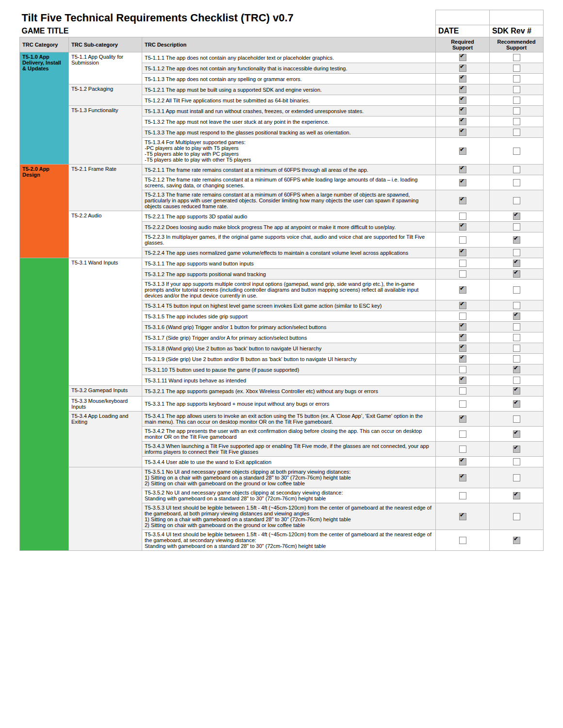| Tilt Five Technical Requirements Checklist (TRC) v0.7 | | |
| GAME TITLE | DATE | SDK Rev # |
| TRC Category | TRC Sub-category | TRC Description | Required Support | Recommended Support |
| T5-1.0 App Delivery, Install & Updates | T5-1.1 App Quality for Submission | T5-1.1.1 The app does not contain any placeholder text or placeholder graphics. | | |
| T5-1.1.2 The app does not contain any functionality that is inaccessible during testing. | | |
| T5-1.1.3 The app does not contain any spelling or grammar errors. | | |
| T5-1.2 Packaging | T5-1.2.1 The app must be built using a supported SDK and engine version. | | |
| T5-1.2.2 All Tilt Five applications must be submitted as 64-bit binaries. | | |
| T5-1.3 Functionality | T5-1.3.1 App must install and run without crashes, freezes, or extended unresponsive states. | | |
| T5-1.3.2 The app must not leave the user stuck at any point in the experience. | | |
| T5-1.3.3 The app must respond to the glasses positional tracking as well as orientation. | | |
| T5-1.3.4 For Multiplayer supported games: -PC players able to play with T5 players -T5 players able to play with PC players -T5 players able to play with other T5 players | | |
| T5-2.0 App Design | T5-2.1 Frame Rate | T5-2.1.1 The frame rate remains constant at a minimum of 60FPS through all areas of the app. | | |
| T5-2.1.2 The frame rate remains constant at a minimum of 60FPS while loading large amounts of data – i.e. loading screens, saving data, or changing scenes. | | |
| T5-2.1.3 The frame rate remains constant at a minimum of 60FPS when a large number of objects are spawned, particularly in apps with user generated objects. Consider limiting how many objects the user can spawn if spawning objects causes reduced frame rate. | | |
| T5-2.2 Audio | T5-2.2.1 The app supports 3D spatial audio | | |
| T5-2.2.2 Does loosing audio make block progress The app at anypoint or make it more difficult to use/play. | | |
| T5-2.2.3 In multiplayer games, if the original game supports voice chat, audio and voice chat are supported for Tilt Five glasses. | | |
| T5-2.2.4 The app uses normalized game volume/effects to maintain a constant volume level across applications | | |
| | T5-3.1 Wand Inputs | T5-3.1.1 The app supports wand button inputs | | |
| T5-3.1.2 The app supports positional wand tracking | | |
| T5-3.1.3 If your app supports multiple control input options (gamepad, wand grip, side wand grip etc.), the in-game prompts and/or tutorial screens (including controller diagrams and button mapping screens) reflect all available input devices and/or the input device currently in use. | | |
| T5-3.1.4 T5 button input on highest level game screen invokes Exit game action (similar to ESC key) | | |
| T5-3.1.5 The app includes side grip support | | |
| T5-3.1.6 (Wand grip) Trigger and/or 1 button for primary action/select buttons | | |
| T5-3.1.7 (Side grip) Trigger and/or A for primary action/select buttons | | |
| T5-3.1.8 (Wand grip) Use 2 button as 'back' button to navigate UI hierarchy | | |
| T5-3.1.9 (Side grip) Use 2 button and/or B button as 'back' button to navigate UI hierarchy | | |
| T5-3.1.10 T5 button used to pause the game (if pause supported) | | |
| T5-3.1.11 Wand inputs behave as intended | | |
| T5-3.2 Gamepad Inputs | T5-3.2.1 The app supports gamepads (ex. Xbox Wireless Controller etc) without any bugs or errors | | |
| T5-3.3 Mouse/keyboard Inputs | T5-3.3.1 The app supports keyboard + mouse input without any bugs or errors | | |
| T5-3.4 App Loading and Exiting | T5-3.4.1 The app allows users to invoke an exit action using the T5 button (ex. A ‘Close App’, 'Exit Game' option in the main menu). This can occur on desktop monitor OR on the Tilt Five gameboard. | | |
| T5-3.4.2 The app presents the user with an exit confirmation dialog before closing the app. This can occur on desktop monitor OR on the Tilt Five gameboard | | |
| T5-3.4.3 When launching a Tilt Five supported app or enabling Tilt Five mode, if the glasses are not connected, your app informs players to connect their Tilt Five glasses | | |
| T5-3.4.4 User able to use the wand to Exit application | | |
| | T5-3.5.1 No UI and necessary game objects clipping at both primary viewing distances: 1) Sitting on a chair with gameboard on a standard 28" to 30" (72cm-76cm) height table 2) Sitting on chair with gameboard on the ground or low coffee table | | |
| T5-3.5.2 No UI and necessary game objects clipping at secondary viewing distance: Standing with gameboard on a standard 28" to 30" (72cm-76cm) height table | | |
| T5-3.5.3 UI text should be legible between 1.5ft - 4ft (~45cm-120cm) from the center of gameboard at the nearest edge of the gameboard, at both primary viewing distances and viewing angles 1) Sitting on a chair with gameboard on a standard 28" to 30" (72cm-76cm) height table 2) Sitting on chair with gameboard on the ground or low coffee table | | |
| T5-3.5.4 UI text should be legible between 1.5ft - 4ft (~45cm-120cm) from the center of gameboard at the nearest edge of the gameboard, at secondary viewing distance: Standing with gameboard on a standard 28" to 30" (72cm-76cm) height table | | |